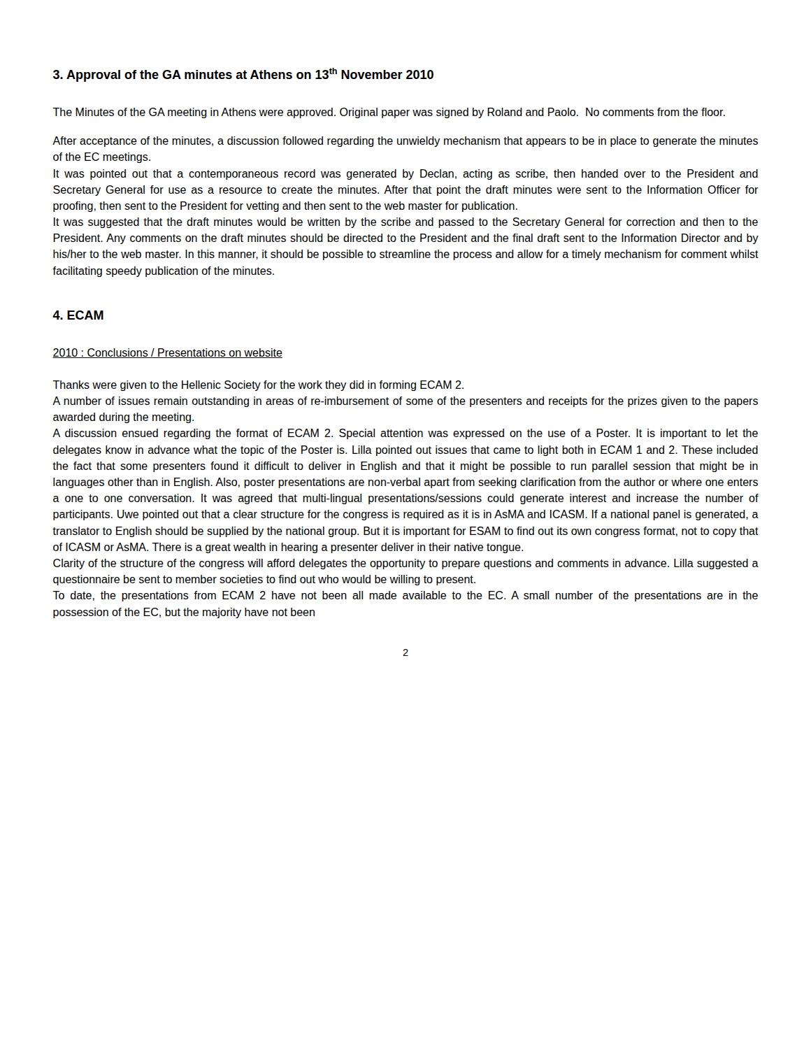3. Approval of the GA minutes at Athens on 13th November 2010
The Minutes of the GA meeting in Athens were approved. Original paper was signed by Roland and Paolo. No comments from the floor.
After acceptance of the minutes, a discussion followed regarding the unwieldy mechanism that appears to be in place to generate the minutes of the EC meetings.
It was pointed out that a contemporaneous record was generated by Declan, acting as scribe, then handed over to the President and Secretary General for use as a resource to create the minutes. After that point the draft minutes were sent to the Information Officer for proofing, then sent to the President for vetting and then sent to the web master for publication.
It was suggested that the draft minutes would be written by the scribe and passed to the Secretary General for correction and then to the President. Any comments on the draft minutes should be directed to the President and the final draft sent to the Information Director and by his/her to the web master. In this manner, it should be possible to streamline the process and allow for a timely mechanism for comment whilst facilitating speedy publication of the minutes.
4. ECAM
2010 : Conclusions / Presentations on website
Thanks were given to the Hellenic Society for the work they did in forming ECAM 2.
A number of issues remain outstanding in areas of re-imbursement of some of the presenters and receipts for the prizes given to the papers awarded during the meeting.
A discussion ensued regarding the format of ECAM 2. Special attention was expressed on the use of a Poster. It is important to let the delegates know in advance what the topic of the Poster is. Lilla pointed out issues that came to light both in ECAM 1 and 2. These included the fact that some presenters found it difficult to deliver in English and that it might be possible to run parallel session that might be in languages other than in English. Also, poster presentations are non-verbal apart from seeking clarification from the author or where one enters a one to one conversation. It was agreed that multi-lingual presentations/sessions could generate interest and increase the number of participants. Uwe pointed out that a clear structure for the congress is required as it is in AsMA and ICASM. If a national panel is generated, a translator to English should be supplied by the national group. But it is important for ESAM to find out its own congress format, not to copy that of ICASM or AsMA. There is a great wealth in hearing a presenter deliver in their native tongue.
Clarity of the structure of the congress will afford delegates the opportunity to prepare questions and comments in advance. Lilla suggested a questionnaire be sent to member societies to find out who would be willing to present.
To date, the presentations from ECAM 2 have not been all made available to the EC. A small number of the presentations are in the possession of the EC, but the majority have not been
2